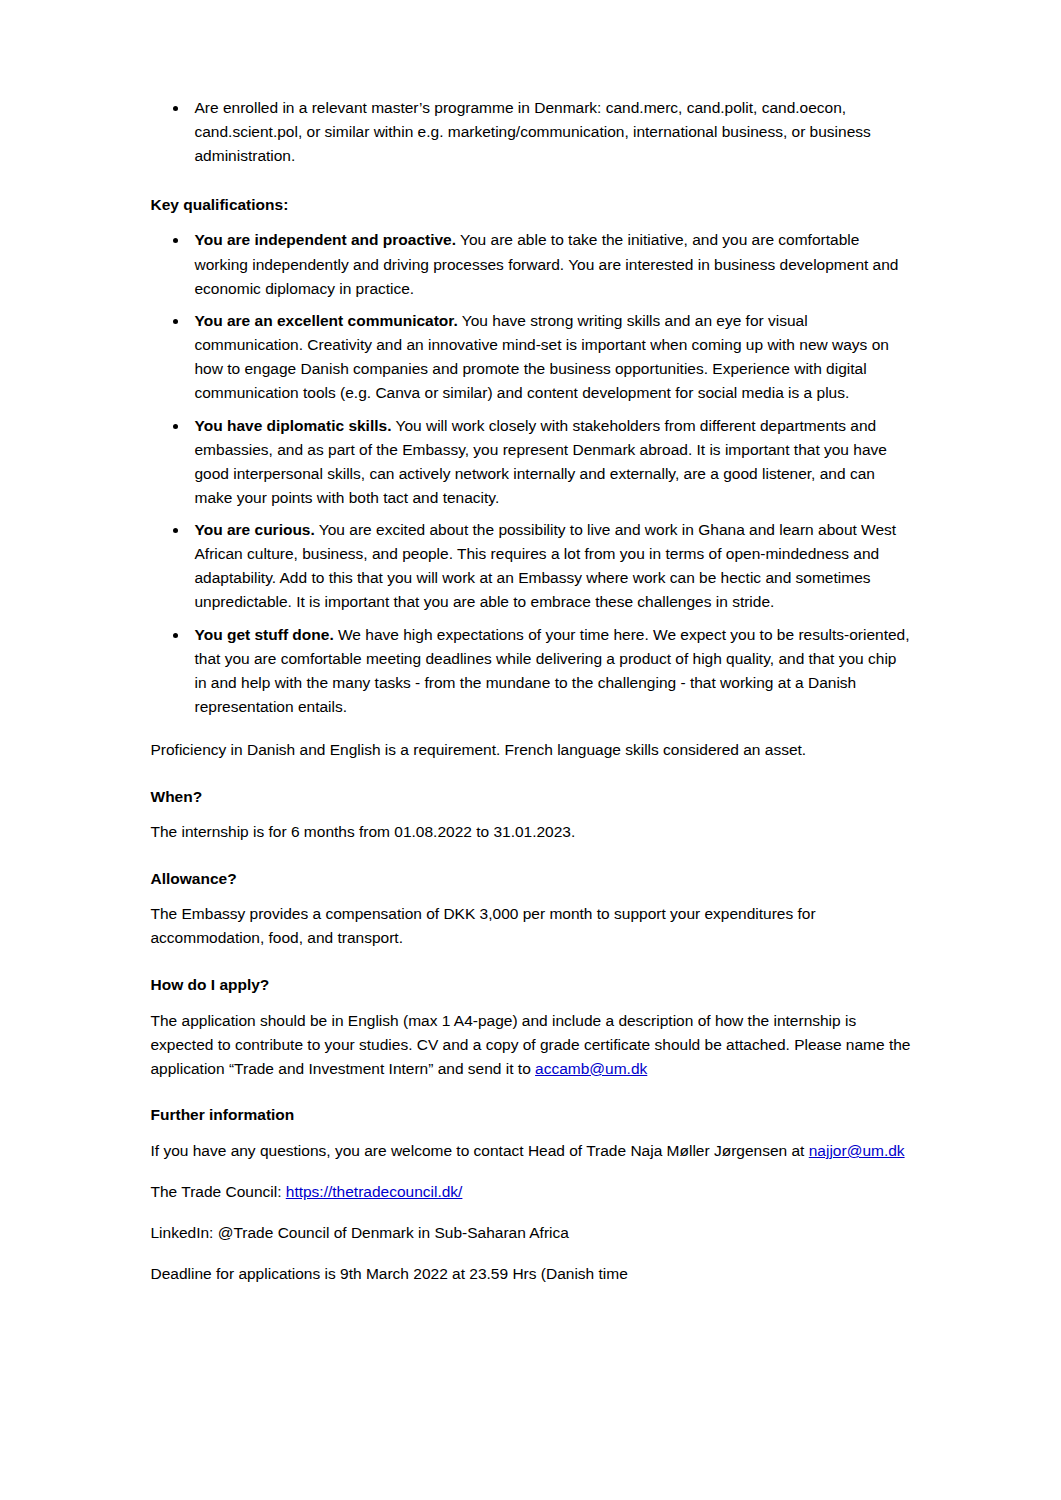Are enrolled in a relevant master’s programme in Denmark: cand.merc, cand.polit, cand.oecon, cand.scient.pol, or similar within e.g. marketing/communication, international business, or business administration.
Key qualifications:
You are independent and proactive. You are able to take the initiative, and you are comfortable working independently and driving processes forward. You are interested in business development and economic diplomacy in practice.
You are an excellent communicator. You have strong writing skills and an eye for visual communication. Creativity and an innovative mind-set is important when coming up with new ways on how to engage Danish companies and promote the business opportunities. Experience with digital communication tools (e.g. Canva or similar) and content development for social media is a plus.
You have diplomatic skills. You will work closely with stakeholders from different departments and embassies, and as part of the Embassy, you represent Denmark abroad. It is important that you have good interpersonal skills, can actively network internally and externally, are a good listener, and can make your points with both tact and tenacity.
You are curious. You are excited about the possibility to live and work in Ghana and learn about West African culture, business, and people. This requires a lot from you in terms of open-mindedness and adaptability. Add to this that you will work at an Embassy where work can be hectic and sometimes unpredictable. It is important that you are able to embrace these challenges in stride.
You get stuff done. We have high expectations of your time here. We expect you to be results-oriented, that you are comfortable meeting deadlines while delivering a product of high quality, and that you chip in and help with the many tasks - from the mundane to the challenging - that working at a Danish representation entails.
Proficiency in Danish and English is a requirement. French language skills considered an asset.
When?
The internship is for 6 months from 01.08.2022 to 31.01.2023.
Allowance?
The Embassy provides a compensation of DKK 3,000 per month to support your expenditures for accommodation, food, and transport.
How do I apply?
The application should be in English (max 1 A4-page) and include a description of how the internship is expected to contribute to your studies. CV and a copy of grade certificate should be attached. Please name the application “Trade and Investment Intern” and send it to accamb@um.dk
Further information
If you have any questions, you are welcome to contact Head of Trade Naja Møller Jørgensen at najjor@um.dk
The Trade Council: https://thetradecouncil.dk/
LinkedIn: @Trade Council of Denmark in Sub-Saharan Africa
Deadline for applications is 9th March 2022 at 23.59 Hrs (Danish time